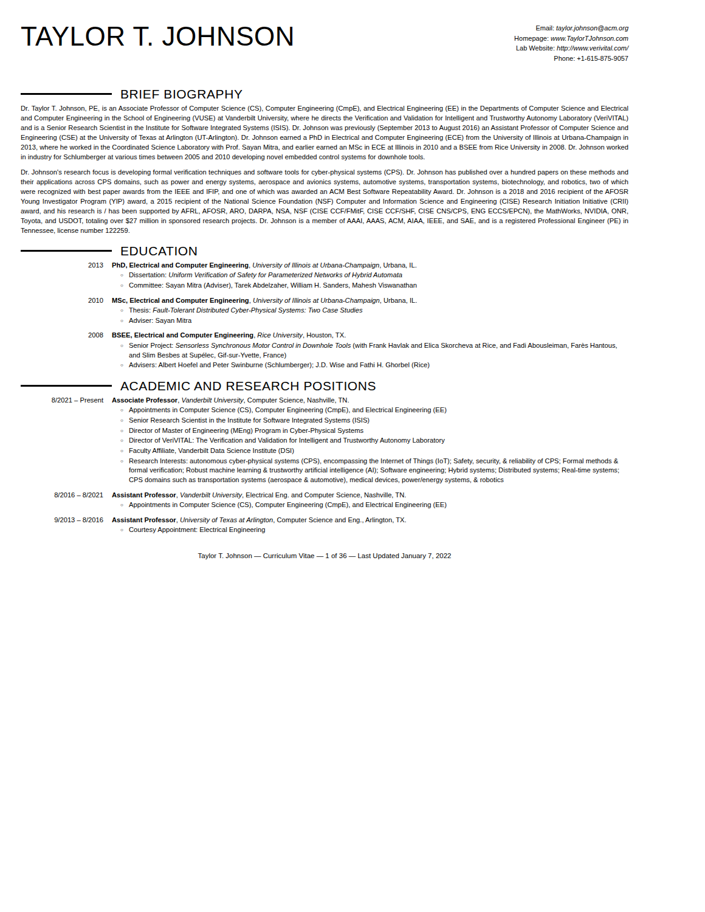Email: taylor.johnson@acm.org
Homepage: www.TaylorTJohnson.com
Lab Website: http://www.verivital.com/
Phone: +1-615-875-9057
TAYLOR T. JOHNSON
BRIEF BIOGRAPHY
Dr. Taylor T. Johnson, PE, is an Associate Professor of Computer Science (CS), Computer Engineering (CmpE), and Electrical Engineering (EE) in the Departments of Computer Science and Electrical and Computer Engineering in the School of Engineering (VUSE) at Vanderbilt University, where he directs the Verification and Validation for Intelligent and Trustworthy Autonomy Laboratory (VeriVITAL) and is a Senior Research Scientist in the Institute for Software Integrated Systems (ISIS). Dr. Johnson was previously (September 2013 to August 2016) an Assistant Professor of Computer Science and Engineering (CSE) at the University of Texas at Arlington (UT-Arlington). Dr. Johnson earned a PhD in Electrical and Computer Engineering (ECE) from the University of Illinois at Urbana-Champaign in 2013, where he worked in the Coordinated Science Laboratory with Prof. Sayan Mitra, and earlier earned an MSc in ECE at Illinois in 2010 and a BSEE from Rice University in 2008. Dr. Johnson worked in industry for Schlumberger at various times between 2005 and 2010 developing novel embedded control systems for downhole tools.
Dr. Johnson's research focus is developing formal verification techniques and software tools for cyber-physical systems (CPS). Dr. Johnson has published over a hundred papers on these methods and their applications across CPS domains, such as power and energy systems, aerospace and avionics systems, automotive systems, transportation systems, biotechnology, and robotics, two of which were recognized with best paper awards from the IEEE and IFIP, and one of which was awarded an ACM Best Software Repeatability Award. Dr. Johnson is a 2018 and 2016 recipient of the AFOSR Young Investigator Program (YIP) award, a 2015 recipient of the National Science Foundation (NSF) Computer and Information Science and Engineering (CISE) Research Initiation Initiative (CRII) award, and his research is / has been supported by AFRL, AFOSR, ARO, DARPA, NSA, NSF (CISE CCF/FMitF, CISE CCF/SHF, CISE CNS/CPS, ENG ECCS/EPCN), the MathWorks, NVIDIA, ONR, Toyota, and USDOT, totaling over $27 million in sponsored research projects. Dr. Johnson is a member of AAAI, AAAS, ACM, AIAA, IEEE, and SAE, and is a registered Professional Engineer (PE) in Tennessee, license number 122259.
EDUCATION
2013
PhD, Electrical and Computer Engineering, University of Illinois at Urbana-Champaign, Urbana, IL.
Dissertation: Uniform Verification of Safety for Parameterized Networks of Hybrid Automata
Committee: Sayan Mitra (Adviser), Tarek Abdelzaher, William H. Sanders, Mahesh Viswanathan
2010
MSc, Electrical and Computer Engineering, University of Illinois at Urbana-Champaign, Urbana, IL.
Thesis: Fault-Tolerant Distributed Cyber-Physical Systems: Two Case Studies
Adviser: Sayan Mitra
2008
BSEE, Electrical and Computer Engineering, Rice University, Houston, TX.
Senior Project: Sensorless Synchronous Motor Control in Downhole Tools (with Frank Havlak and Elica Skorcheva at Rice, and Fadi Abousleiman, Farès Hantous, and Slim Besbes at Supélec, Gif-sur-Yvette, France)
Advisers: Albert Hoefel and Peter Swinburne (Schlumberger); J.D. Wise and Fathi H. Ghorbel (Rice)
ACADEMIC AND RESEARCH POSITIONS
8/2021 – Present
Associate Professor, Vanderbilt University, Computer Science, Nashville, TN.
Appointments in Computer Science (CS), Computer Engineering (CmpE), and Electrical Engineering (EE)
Senior Research Scientist in the Institute for Software Integrated Systems (ISIS)
Director of Master of Engineering (MEng) Program in Cyber-Physical Systems
Director of VeriVITAL: The Verification and Validation for Intelligent and Trustworthy Autonomy Laboratory
Faculty Affiliate, Vanderbilt Data Science Institute (DSI)
Research Interests: autonomous cyber-physical systems (CPS), encompassing the Internet of Things (IoT); Safety, security, & reliability of CPS; Formal methods & formal verification; Robust machine learning & trustworthy artificial intelligence (AI); Software engineering; Hybrid systems; Distributed systems; Real-time systems; CPS domains such as transportation systems (aerospace & automotive), medical devices, power/energy systems, & robotics
8/2016 – 8/2021
Assistant Professor, Vanderbilt University, Electrical Eng. and Computer Science, Nashville, TN.
Appointments in Computer Science (CS), Computer Engineering (CmpE), and Electrical Engineering (EE)
9/2013 – 8/2016
Assistant Professor, University of Texas at Arlington, Computer Science and Eng., Arlington, TX.
Courtesy Appointment: Electrical Engineering
Taylor T. Johnson — Curriculum Vitae — 1 of 36 — Last Updated January 7, 2022